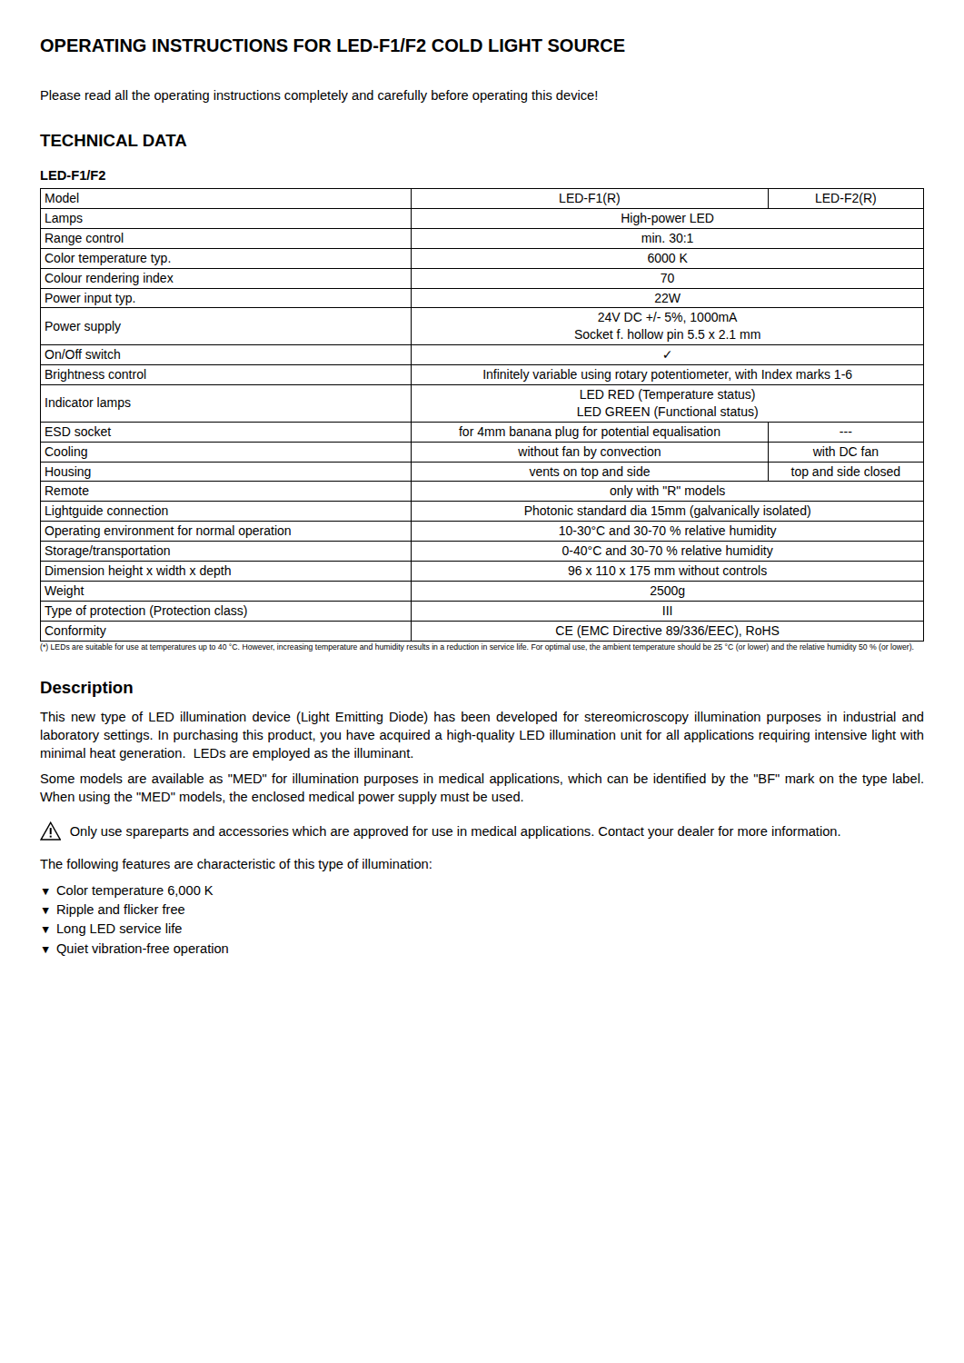OPERATING INSTRUCTIONS FOR LED-F1/F2 COLD LIGHT SOURCE
Please read all the operating instructions completely and carefully before operating this device!
TECHNICAL DATA
LED-F1/F2
| Model | LED-F1(R) | LED-F2(R) |
| Lamps | High-power LED |
| Range control | min. 30:1 |
| Color temperature typ. | 6000 K |
| Colour rendering index | 70 |
| Power input typ. | 22W |
| Power supply | 24V DC +/- 5%, 1000mA Socket f. hollow pin 5.5 x 2.1 mm |
| On/Off switch | ✓ |
| Brightness control | Infinitely variable using rotary potentiometer, with Index marks 1-6 |
| Indicator lamps | LED RED (Temperature status) LED GREEN (Functional status) |
| ESD socket | for 4mm banana plug for potential equalisation | --- |
| Cooling | without fan by convection | with DC fan |
| Housing | vents on top and side | top and side closed |
| Remote | only with "R" models |
| Lightguide connection | Photonic standard dia 15mm (galvanically isolated) |
| Operating environment for normal operation | 10-30°C and 30-70 % relative humidity |
| Storage/transportation | 0-40°C and 30-70 % relative humidity |
| Dimension height x width x depth | 96 x 110 x 175 mm without controls |
| Weight | 2500g |
| Type of protection (Protection class) | III |
| Conformity | CE (EMC Directive 89/336/EEC), RoHS |
(*) LEDs are suitable for use at temperatures up to 40 °C. However, increasing temperature and humidity results in a reduction in service life. For optimal use, the ambient temperature should be 25 °C (or lower) and the relative humidity 50 % (or lower).
Description
This new type of LED illumination device (Light Emitting Diode) has been developed for stereomicroscopy illumination purposes in industrial and laboratory settings. In purchasing this product, you have acquired a high-quality LED illumination unit for all applications requiring intensive light with minimal heat generation. LEDs are employed as the illuminant.
Some models are available as "MED" for illumination purposes in medical applications, which can be identified by the "BF" mark on the type label. When using the "MED" models, the enclosed medical power supply must be used.
Only use spareparts and accessories which are approved for use in medical applications. Contact your dealer for more information.
The following features are characteristic of this type of illumination:
Color temperature 6,000 K
Ripple and flicker free
Long LED service life
Quiet vibration-free operation